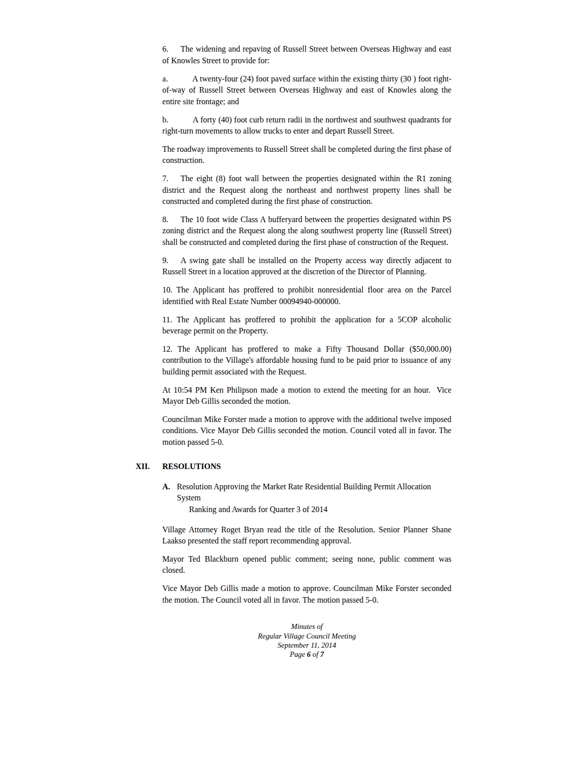6. The widening and repaving of Russell Street between Overseas Highway and east of Knowles Street to provide for:
a. A twenty-four (24) foot paved surface within the existing thirty (30 ) foot right-of-way of Russell Street between Overseas Highway and east of Knowles along the entire site frontage; and
b. A forty (40) foot curb return radii in the northwest and southwest quadrants for right-turn movements to allow trucks to enter and depart Russell Street.
The roadway improvements to Russell Street shall be completed during the first phase of construction.
7. The eight (8) foot wall between the properties designated within the R1 zoning district and the Request along the northeast and northwest property lines shall be constructed and completed during the first phase of construction.
8. The 10 foot wide Class A bufferyard between the properties designated within PS zoning district and the Request along the along southwest property line (Russell Street) shall be constructed and completed during the first phase of construction of the Request.
9. A swing gate shall be installed on the Property access way directly adjacent to Russell Street in a location approved at the discretion of the Director of Planning.
10. The Applicant has proffered to prohibit nonresidential floor area on the Parcel identified with Real Estate Number 00094940-000000.
11. The Applicant has proffered to prohibit the application for a 5COP alcoholic beverage permit on the Property.
12. The Applicant has proffered to make a Fifty Thousand Dollar ($50,000.00) contribution to the Village's affordable housing fund to be paid prior to issuance of any building permit associated with the Request.
At 10:54 PM Ken Philipson made a motion to extend the meeting for an hour. Vice Mayor Deb Gillis seconded the motion.
Councilman Mike Forster made a motion to approve with the additional twelve imposed conditions. Vice Mayor Deb Gillis seconded the motion. Council voted all in favor. The motion passed 5-0.
XII. RESOLUTIONS
A. Resolution Approving the Market Rate Residential Building Permit Allocation System Ranking and Awards for Quarter 3 of 2014
Village Attorney Roget Bryan read the title of the Resolution. Senior Planner Shane Laakso presented the staff report recommending approval.
Mayor Ted Blackburn opened public comment; seeing none, public comment was closed.
Vice Mayor Deb Gillis made a motion to approve. Councilman Mike Forster seconded the motion. The Council voted all in favor. The motion passed 5-0.
Minutes of
Regular Village Council Meeting
September 11, 2014
Page 6 of 7